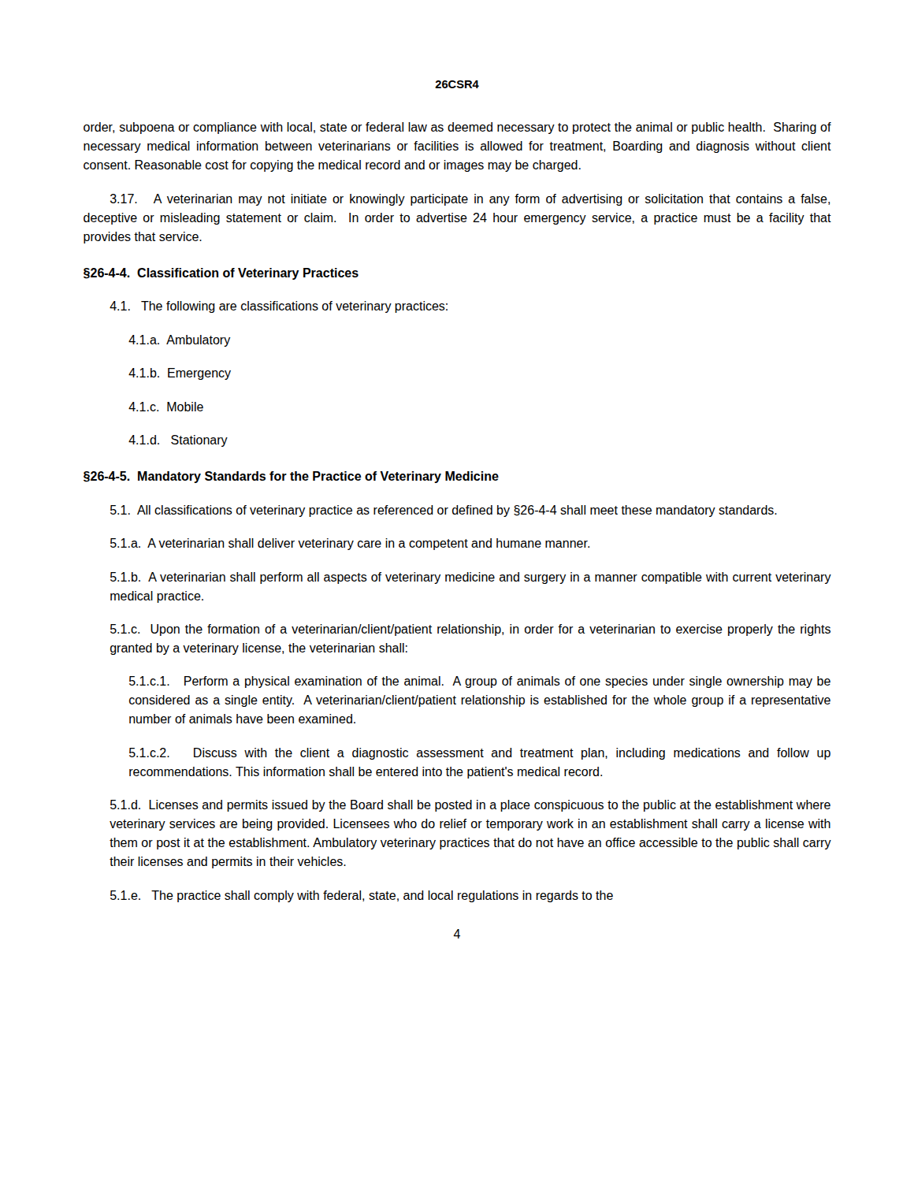26CSR4
order, subpoena or compliance with local, state or federal law as deemed necessary to protect the animal or public health. Sharing of necessary medical information between veterinarians or facilities is allowed for treatment, Boarding and diagnosis without client consent. Reasonable cost for copying the medical record and or images may be charged.
3.17. A veterinarian may not initiate or knowingly participate in any form of advertising or solicitation that contains a false, deceptive or misleading statement or claim. In order to advertise 24 hour emergency service, a practice must be a facility that provides that service.
§26-4-4. Classification of Veterinary Practices
4.1. The following are classifications of veterinary practices:
4.1.a. Ambulatory
4.1.b. Emergency
4.1.c. Mobile
4.1.d. Stationary
§26-4-5. Mandatory Standards for the Practice of Veterinary Medicine
5.1. All classifications of veterinary practice as referenced or defined by §26-4-4 shall meet these mandatory standards.
5.1.a. A veterinarian shall deliver veterinary care in a competent and humane manner.
5.1.b. A veterinarian shall perform all aspects of veterinary medicine and surgery in a manner compatible with current veterinary medical practice.
5.1.c. Upon the formation of a veterinarian/client/patient relationship, in order for a veterinarian to exercise properly the rights granted by a veterinary license, the veterinarian shall:
5.1.c.1. Perform a physical examination of the animal. A group of animals of one species under single ownership may be considered as a single entity. A veterinarian/client/patient relationship is established for the whole group if a representative number of animals have been examined.
5.1.c.2. Discuss with the client a diagnostic assessment and treatment plan, including medications and follow up recommendations. This information shall be entered into the patient's medical record.
5.1.d. Licenses and permits issued by the Board shall be posted in a place conspicuous to the public at the establishment where veterinary services are being provided. Licensees who do relief or temporary work in an establishment shall carry a license with them or post it at the establishment. Ambulatory veterinary practices that do not have an office accessible to the public shall carry their licenses and permits in their vehicles.
5.1.e. The practice shall comply with federal, state, and local regulations in regards to the
4